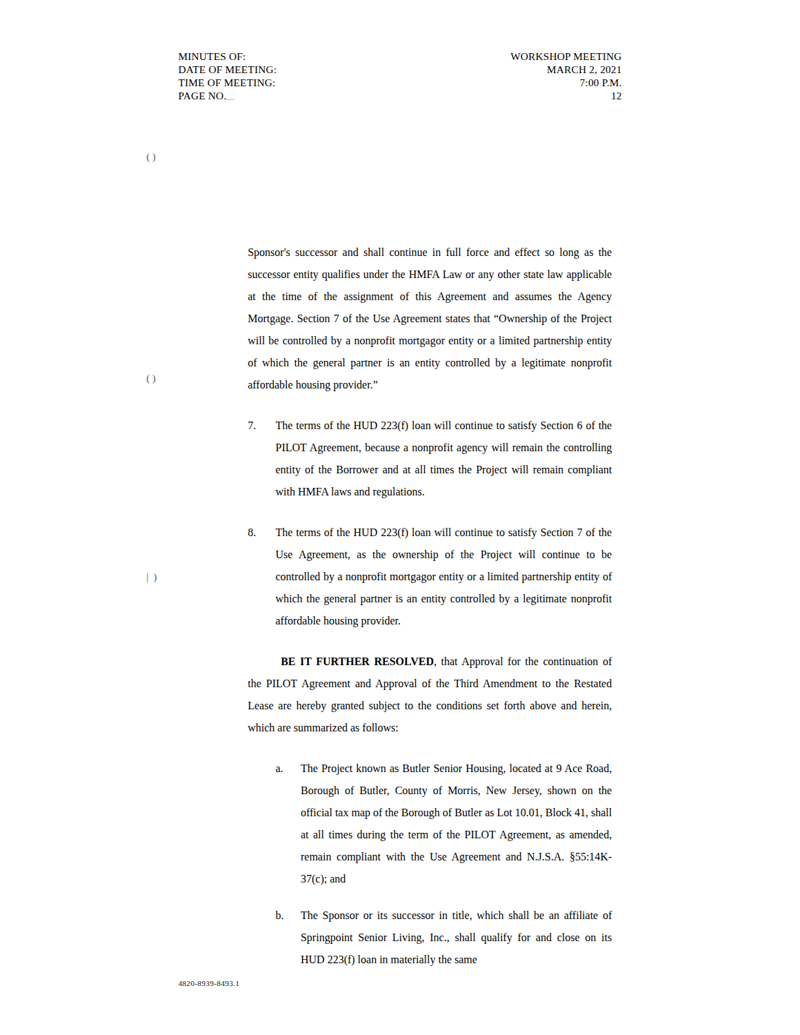| MINUTES OF: | WORKSHOP MEETING |
| DATE OF MEETING: | MARCH 2, 2021 |
| TIME OF MEETING: | 7:00 P.M. |
| PAGE NO. | 12 |
— ( ) ( ) | )
Sponsor's successor and shall continue in full force and effect so long as the successor entity qualifies under the HMFA Law or any other state law applicable at the time of the assignment of this Agreement and assumes the Agency Mortgage. Section 7 of the Use Agreement states that “Ownership of the Project will be controlled by a nonprofit mortgagor entity or a limited partnership entity of which the general partner is an entity controlled by a legitimate nonprofit affordable housing provider.”
7. The terms of the HUD 223(f) loan will continue to satisfy Section 6 of the PILOT Agreement, because a nonprofit agency will remain the controlling entity of the Borrower and at all times the Project will remain compliant with HMFA laws and regulations.
8. The terms of the HUD 223(f) loan will continue to satisfy Section 7 of the Use Agreement, as the ownership of the Project will continue to be controlled by a nonprofit mortgagor entity or a limited partnership entity of which the general partner is an entity controlled by a legitimate nonprofit affordable housing provider.
BE IT FURTHER RESOLVED, that Approval for the continuation of the PILOT Agreement and Approval of the Third Amendment to the Restated Lease are hereby granted subject to the conditions set forth above and herein, which are summarized as follows:
a. The Project known as Butler Senior Housing, located at 9 Ace Road, Borough of Butler, County of Morris, New Jersey, shown on the official tax map of the Borough of Butler as Lot 10.01, Block 41, shall at all times during the term of the PILOT Agreement, as amended, remain compliant with the Use Agreement and N.J.S.A. §55:14K-37(c); and
b. The Sponsor or its successor in title, which shall be an affiliate of Springpoint Senior Living, Inc., shall qualify for and close on its HUD 223(f) loan in materially the same
4820-8939-8493.1